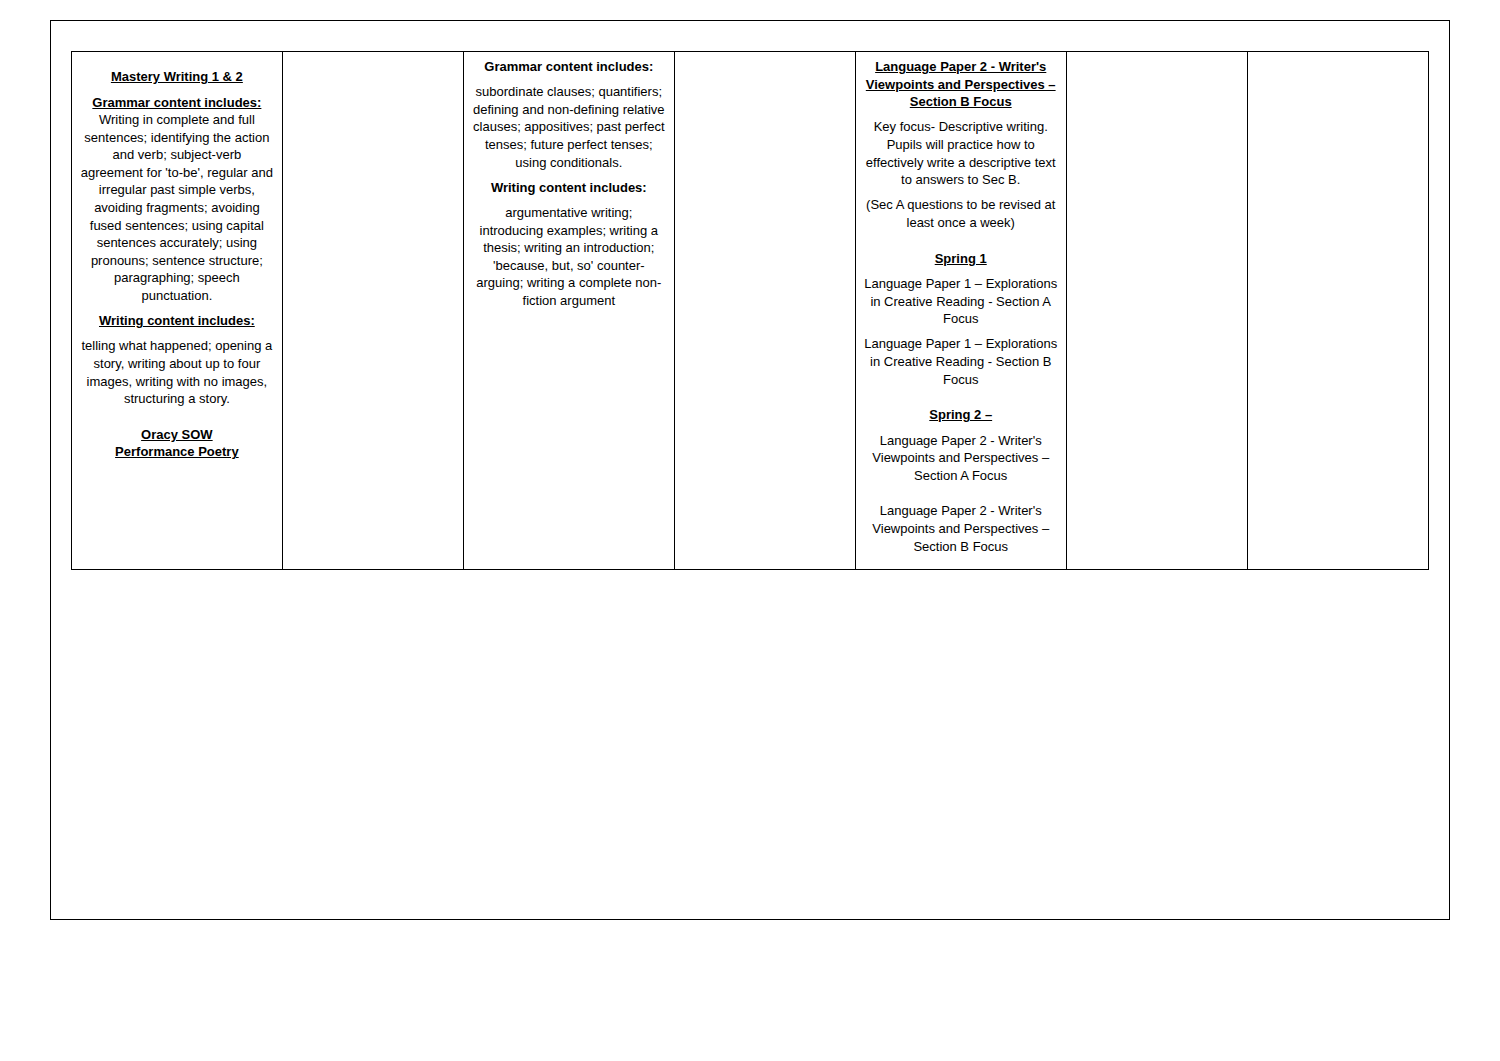| Mastery Writing 1 & 2 Grammar content includes: Writing in complete and full sentences; identifying the action and verb; subject-verb agreement for 'to-be', regular and irregular past simple verbs, avoiding fragments; avoiding fused sentences; using capital sentences accurately; using pronouns; sentence structure; paragraphing; speech punctuation. Writing content includes: telling what happened; opening a story, writing about up to four images, writing with no images, structuring a story. Oracy SOW Performance Poetry | | Grammar content includes: subordinate clauses; quantifiers; defining and non-defining relative clauses; appositives; past perfect tenses; future perfect tenses; using conditionals. Writing content includes: argumentative writing; introducing examples; writing a thesis; writing an introduction; 'because, but, so' counter-arguing; writing a complete non-fiction argument | | Language Paper 2 - Writer's Viewpoints and Perspectives – Section B Focus Key focus- Descriptive writing. Pupils will practice how to effectively write a descriptive text to answers to Sec B. (Sec A questions to be revised at least once a week) Spring 1 Language Paper 1 – Explorations in Creative Reading - Section A Focus Language Paper 1 – Explorations in Creative Reading - Section B Focus Spring 2 – Language Paper 2 - Writer's Viewpoints and Perspectives – Section A Focus Language Paper 2 - Writer's Viewpoints and Perspectives – Section B Focus | | |